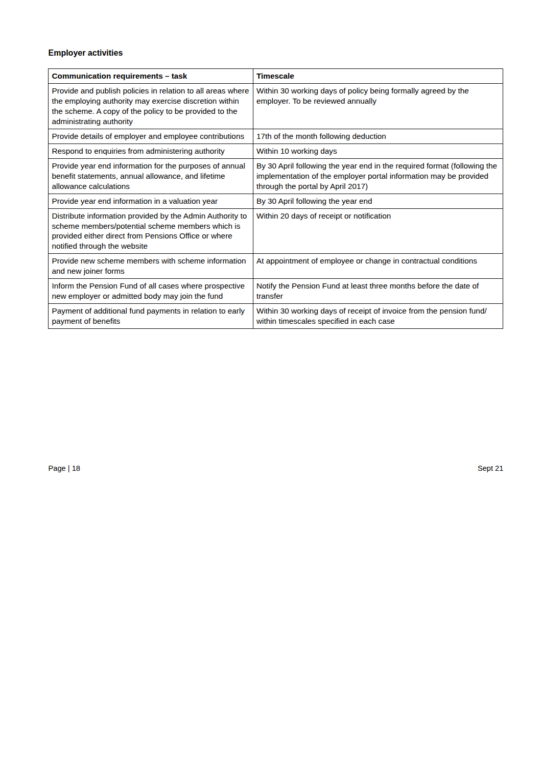Employer activities
| Communication requirements – task | Timescale |
| --- | --- |
| Provide and publish policies in relation to all areas where the employing authority may exercise discretion within the scheme. A copy of the policy to be provided to the administrating authority | Within 30 working days of policy being formally agreed by the employer. To be reviewed annually |
| Provide details of employer and employee contributions | 17th of the month following deduction |
| Respond to enquiries from administering authority | Within 10 working days |
| Provide year end information for the purposes of annual benefit statements, annual allowance, and lifetime allowance calculations | By 30 April following the year end in the required format (following the implementation of the employer portal information may be provided through the portal by April 2017) |
| Provide year end information in a valuation year | By 30 April following the year end |
| Distribute information provided by the Admin Authority to scheme members/potential scheme members which is provided either direct from Pensions Office or where notified through the website | Within 20 days of receipt or notification |
| Provide new scheme members with scheme information and new joiner forms | At appointment of employee or change in contractual conditions |
| Inform the Pension Fund of all cases where prospective new employer or admitted body may join the fund | Notify the Pension Fund at least three months before the date of transfer |
| Payment of additional fund payments in relation to early payment of benefits | Within 30 working days of receipt of invoice from the pension fund/ within timescales specified in each case |
Page | 18 Sept 21